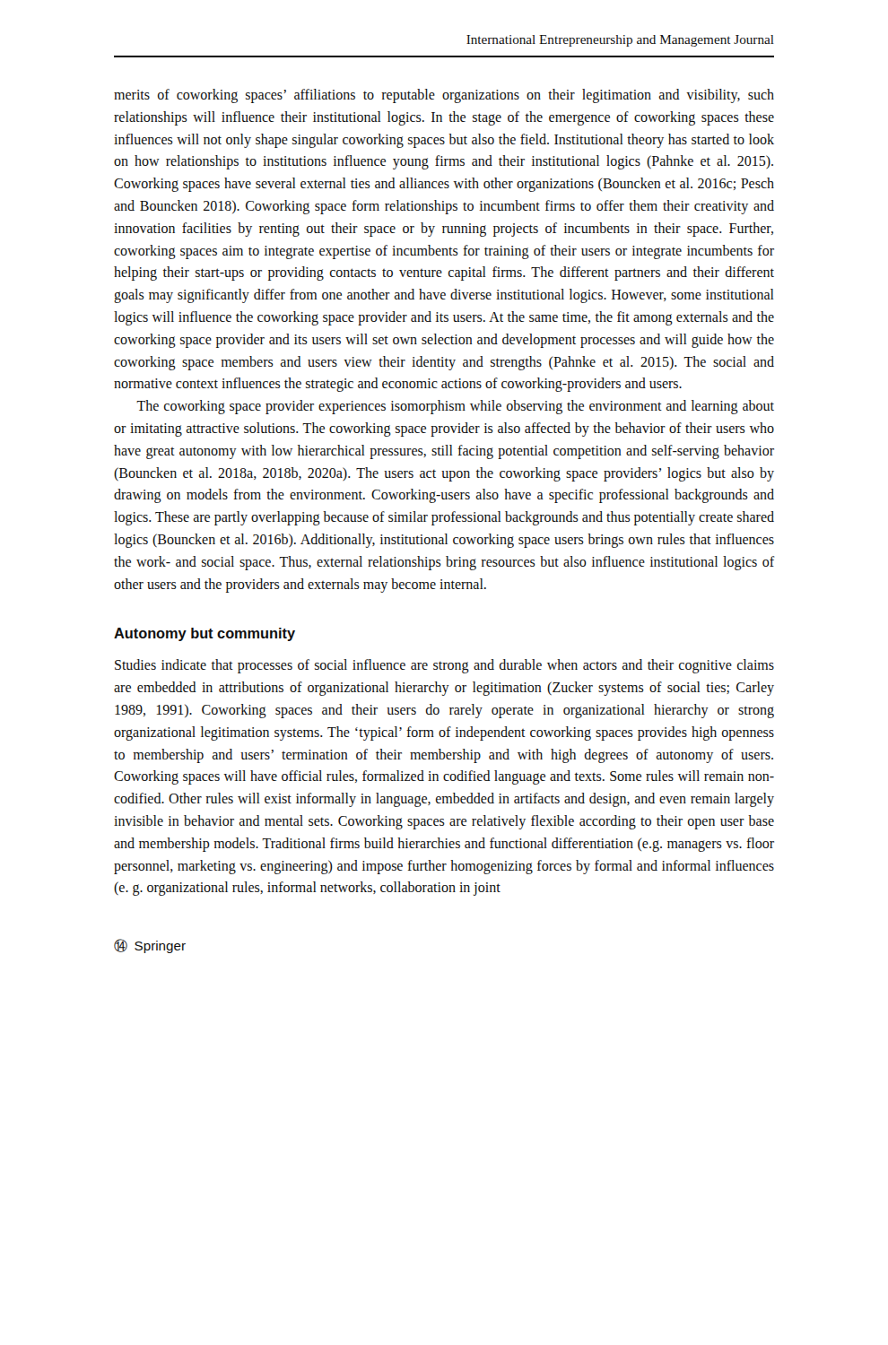International Entrepreneurship and Management Journal
merits of coworking spaces’ affiliations to reputable organizations on their legitimation and visibility, such relationships will influence their institutional logics. In the stage of the emergence of coworking spaces these influences will not only shape singular coworking spaces but also the field. Institutional theory has started to look on how relationships to institutions influence young firms and their institutional logics (Pahnke et al. 2015). Coworking spaces have several external ties and alliances with other organizations (Bouncken et al. 2016c; Pesch and Bouncken 2018). Coworking space form relationships to incumbent firms to offer them their creativity and innovation facilities by renting out their space or by running projects of incumbents in their space. Further, coworking spaces aim to integrate expertise of incumbents for training of their users or integrate incumbents for helping their start-ups or providing contacts to venture capital firms. The different partners and their different goals may significantly differ from one another and have diverse institutional logics. However, some institutional logics will influence the coworking space provider and its users. At the same time, the fit among externals and the coworking space provider and its users will set own selection and development processes and will guide how the coworking space members and users view their identity and strengths (Pahnke et al. 2015). The social and normative context influences the strategic and economic actions of coworking-providers and users.
The coworking space provider experiences isomorphism while observing the environment and learning about or imitating attractive solutions. The coworking space provider is also affected by the behavior of their users who have great autonomy with low hierarchical pressures, still facing potential competition and self-serving behavior (Bouncken et al. 2018a, 2018b, 2020a). The users act upon the coworking space providers’ logics but also by drawing on models from the environment. Coworking-users also have a specific professional backgrounds and logics. These are partly overlapping because of similar professional backgrounds and thus potentially create shared logics (Bouncken et al. 2016b). Additionally, institutional coworking space users brings own rules that influences the work- and social space. Thus, external relationships bring resources but also influence institutional logics of other users and the providers and externals may become internal.
Autonomy but community
Studies indicate that processes of social influence are strong and durable when actors and their cognitive claims are embedded in attributions of organizational hierarchy or legitimation (Zucker systems of social ties; Carley 1989, 1991). Coworking spaces and their users do rarely operate in organizational hierarchy or strong organizational legitimation systems. The ‘typical’ form of independent coworking spaces provides high openness to membership and users’ termination of their membership and with high degrees of autonomy of users. Coworking spaces will have official rules, formalized in codified language and texts. Some rules will remain non-codified. Other rules will exist informally in language, embedded in artifacts and design, and even remain largely invisible in behavior and mental sets. Coworking spaces are relatively flexible according to their open user base and membership models. Traditional firms build hierarchies and functional differentiation (e.g. managers vs. floor personnel, marketing vs. engineering) and impose further homogenizing forces by formal and informal influences (e. g. organizational rules, informal networks, collaboration in joint
⑭ Springer